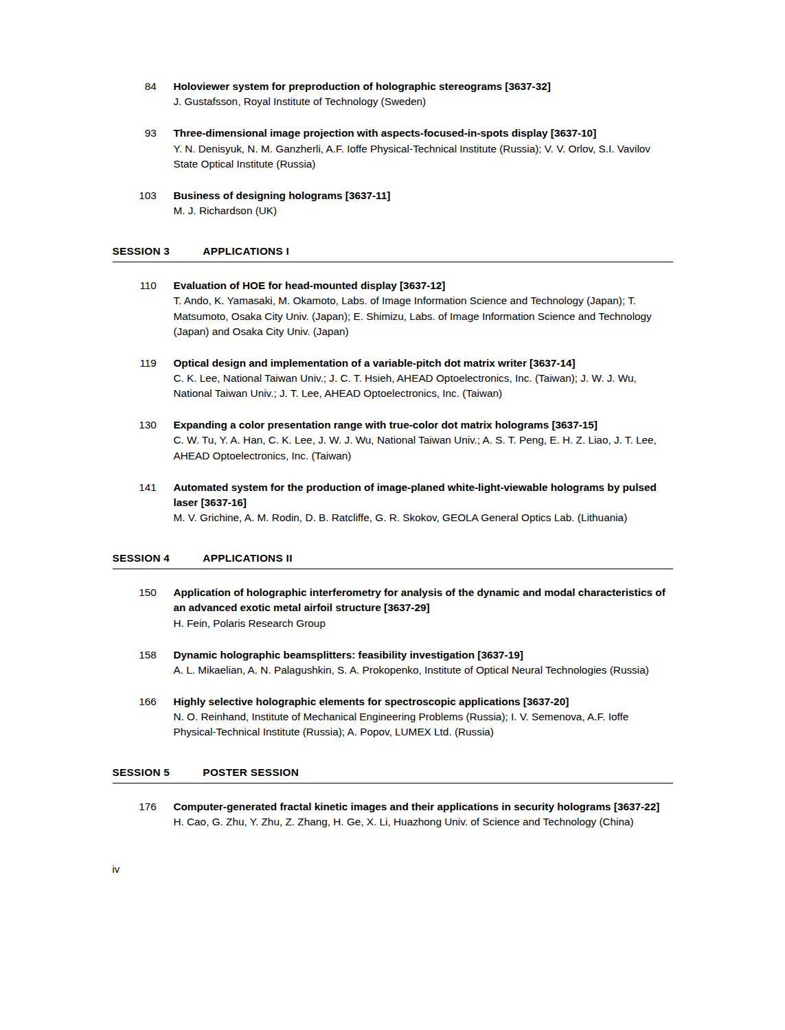84
Holoviewer system for preproduction of holographic stereograms [3637-32]
J. Gustafsson, Royal Institute of Technology (Sweden)
93
Three-dimensional image projection with aspects-focused-in-spots display [3637-10]
Y. N. Denisyuk, N. M. Ganzherli, A.F. Ioffe Physical-Technical Institute (Russia); V. V. Orlov, S.I. Vavilov State Optical Institute (Russia)
103
Business of designing holograms [3637-11]
M. J. Richardson (UK)
SESSION 3
APPLICATIONS I
110
Evaluation of HOE for head-mounted display [3637-12]
T. Ando, K. Yamasaki, M. Okamoto, Labs. of Image Information Science and Technology (Japan); T. Matsumoto, Osaka City Univ. (Japan); E. Shimizu, Labs. of Image Information Science and Technology (Japan) and Osaka City Univ. (Japan)
119
Optical design and implementation of a variable-pitch dot matrix writer [3637-14]
C. K. Lee, National Taiwan Univ.; J. C. T. Hsieh, AHEAD Optoelectronics, Inc. (Taiwan); J. W. J. Wu, National Taiwan Univ.; J. T. Lee, AHEAD Optoelectronics, Inc. (Taiwan)
130
Expanding a color presentation range with true-color dot matrix holograms [3637-15]
C. W. Tu, Y. A. Han, C. K. Lee, J. W. J. Wu, National Taiwan Univ.; A. S. T. Peng, E. H. Z. Liao, J. T. Lee, AHEAD Optoelectronics, Inc. (Taiwan)
141
Automated system for the production of image-planed white-light-viewable holograms by pulsed laser [3637-16]
M. V. Grichine, A. M. Rodin, D. B. Ratcliffe, G. R. Skokov, GEOLA General Optics Lab. (Lithuania)
SESSION 4
APPLICATIONS II
150
Application of holographic interferometry for analysis of the dynamic and modal characteristics of an advanced exotic metal airfoil structure [3637-29]
H. Fein, Polaris Research Group
158
Dynamic holographic beamsplitters: feasibility investigation [3637-19]
A. L. Mikaelian, A. N. Palagushkin, S. A. Prokopenko, Institute of Optical Neural Technologies (Russia)
166
Highly selective holographic elements for spectroscopic applications [3637-20]
N. O. Reinhand, Institute of Mechanical Engineering Problems (Russia); I. V. Semenova, A.F. Ioffe Physical-Technical Institute (Russia); A. Popov, LUMEX Ltd. (Russia)
SESSION 5
POSTER SESSION
176
Computer-generated fractal kinetic images and their applications in security holograms [3637-22]
H. Cao, G. Zhu, Y. Zhu, Z. Zhang, H. Ge, X. Li, Huazhong Univ. of Science and Technology (China)
iv